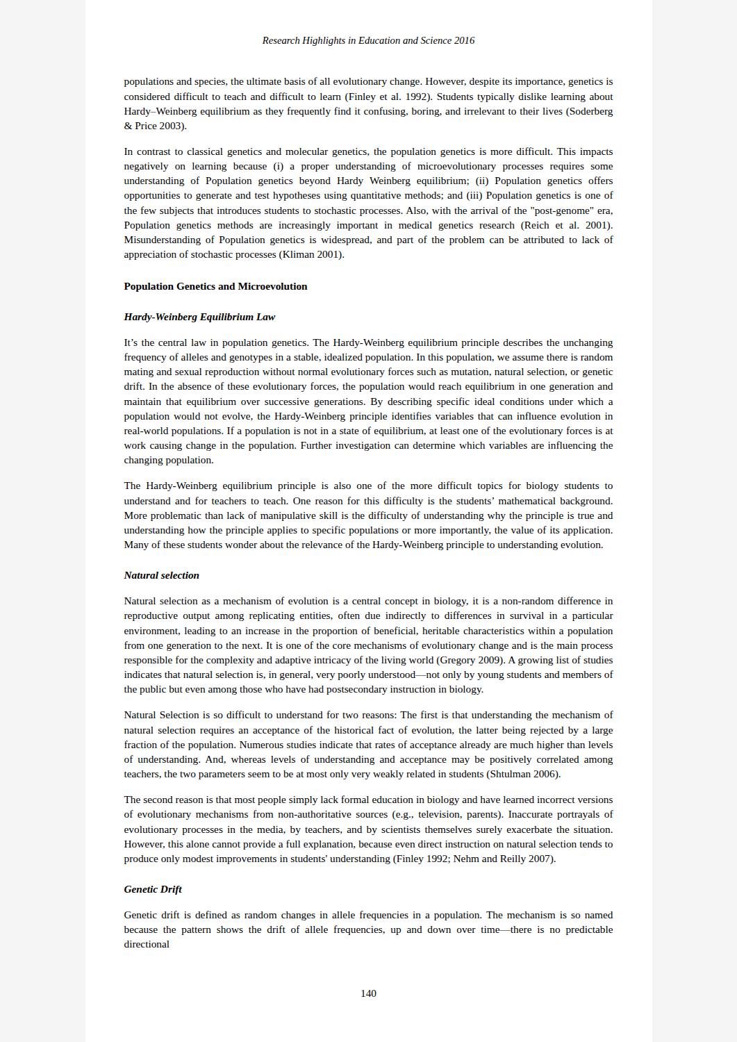Research Highlights in Education and Science 2016
populations and species, the ultimate basis of all evolutionary change. However, despite its importance, genetics is considered difficult to teach and difficult to learn (Finley et al. 1992). Students typically dislike learning about Hardy–Weinberg equilibrium as they frequently find it confusing, boring, and irrelevant to their lives (Soderberg & Price 2003).
In contrast to classical genetics and molecular genetics, the population genetics is more difficult. This impacts negatively on learning because (i) a proper understanding of microevolutionary processes requires some understanding of Population genetics beyond Hardy Weinberg equilibrium; (ii) Population genetics offers opportunities to generate and test hypotheses using quantitative methods; and (iii) Population genetics is one of the few subjects that introduces students to stochastic processes. Also, with the arrival of the "post-genome" era, Population genetics methods are increasingly important in medical genetics research (Reich et al. 2001). Misunderstanding of Population genetics is widespread, and part of the problem can be attributed to lack of appreciation of stochastic processes (Kliman 2001).
Population Genetics and Microevolution
Hardy-Weinberg Equilibrium Law
It’s the central law in population genetics. The Hardy-Weinberg equilibrium principle describes the unchanging frequency of alleles and genotypes in a stable, idealized population. In this population, we assume there is random mating and sexual reproduction without normal evolutionary forces such as mutation, natural selection, or genetic drift. In the absence of these evolutionary forces, the population would reach equilibrium in one generation and maintain that equilibrium over successive generations. By describing specific ideal conditions under which a population would not evolve, the Hardy-Weinberg principle identifies variables that can influence evolution in real-world populations. If a population is not in a state of equilibrium, at least one of the evolutionary forces is at work causing change in the population. Further investigation can determine which variables are influencing the changing population.
The Hardy-Weinberg equilibrium principle is also one of the more difficult topics for biology students to understand and for teachers to teach. One reason for this difficulty is the students’ mathematical background. More problematic than lack of manipulative skill is the difficulty of understanding why the principle is true and understanding how the principle applies to specific populations or more importantly, the value of its application. Many of these students wonder about the relevance of the Hardy-Weinberg principle to understanding evolution.
Natural selection
Natural selection as a mechanism of evolution is a central concept in biology, it is a non-random difference in reproductive output among replicating entities, often due indirectly to differences in survival in a particular environment, leading to an increase in the proportion of beneficial, heritable characteristics within a population from one generation to the next. It is one of the core mechanisms of evolutionary change and is the main process responsible for the complexity and adaptive intricacy of the living world (Gregory 2009). A growing list of studies indicates that natural selection is, in general, very poorly understood—not only by young students and members of the public but even among those who have had postsecondary instruction in biology.
Natural Selection is so difficult to understand for two reasons: The first is that understanding the mechanism of natural selection requires an acceptance of the historical fact of evolution, the latter being rejected by a large fraction of the population. Numerous studies indicate that rates of acceptance already are much higher than levels of understanding. And, whereas levels of understanding and acceptance may be positively correlated among teachers, the two parameters seem to be at most only very weakly related in students (Shtulman 2006).
The second reason is that most people simply lack formal education in biology and have learned incorrect versions of evolutionary mechanisms from non-authoritative sources (e.g., television, parents). Inaccurate portrayals of evolutionary processes in the media, by teachers, and by scientists themselves surely exacerbate the situation. However, this alone cannot provide a full explanation, because even direct instruction on natural selection tends to produce only modest improvements in students' understanding (Finley 1992; Nehm and Reilly 2007).
Genetic Drift
Genetic drift is defined as random changes in allele frequencies in a population. The mechanism is so named because the pattern shows the drift of allele frequencies, up and down over time—there is no predictable directional
140